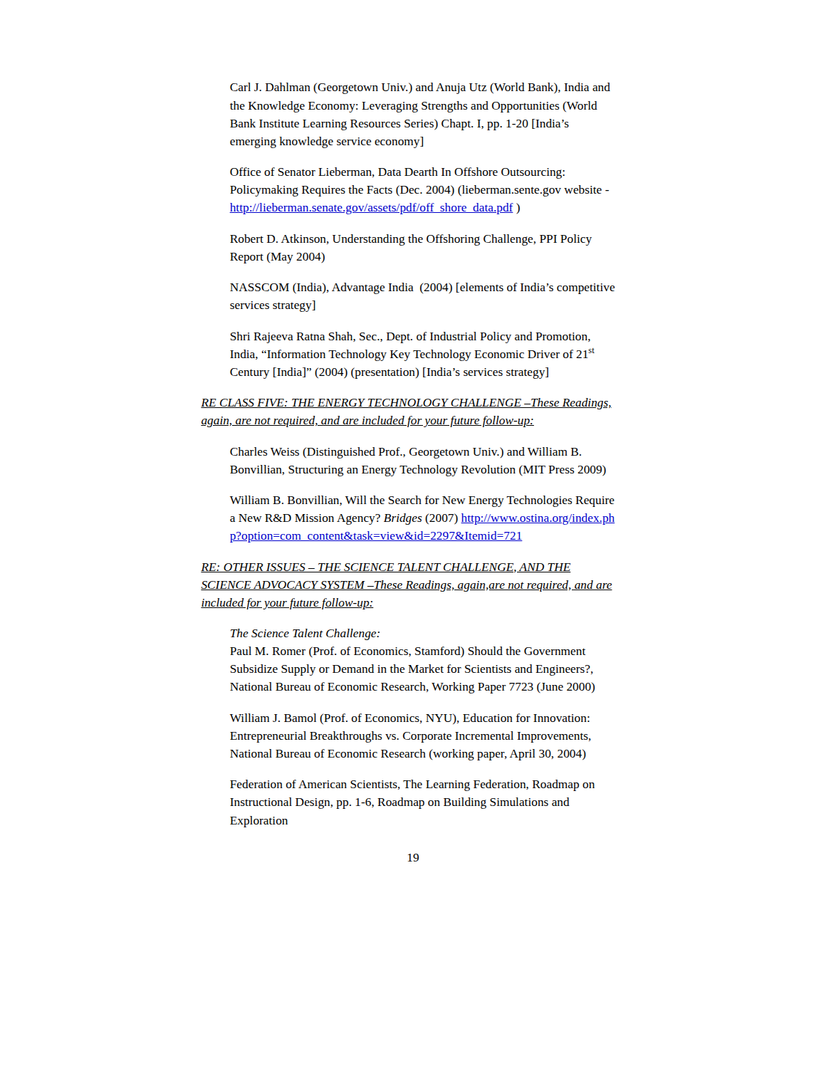Carl J. Dahlman (Georgetown Univ.) and Anuja Utz (World Bank), India and the Knowledge Economy: Leveraging Strengths and Opportunities (World Bank Institute Learning Resources Series) Chapt. I, pp. 1-20 [India’s emerging knowledge service economy]
Office of Senator Lieberman, Data Dearth In Offshore Outsourcing: Policymaking Requires the Facts (Dec. 2004) (lieberman.sente.gov website - http://lieberman.senate.gov/assets/pdf/off_shore_data.pdf )
Robert D. Atkinson, Understanding the Offshoring Challenge, PPI Policy Report (May 2004)
NASSCOM (India), Advantage India (2004) [elements of India’s competitive services strategy]
Shri Rajeeva Ratna Shah, Sec., Dept. of Industrial Policy and Promotion, India, “Information Technology Key Technology Economic Driver of 21st Century [India]” (2004) (presentation) [India’s services strategy]
RE CLASS FIVE: THE ENERGY TECHNOLOGY CHALLENGE –These Readings, again, are not required, and are included for your future follow-up:
Charles Weiss (Distinguished Prof., Georgetown Univ.) and William B. Bonvillian, Structuring an Energy Technology Revolution (MIT Press 2009)
William B. Bonvillian, Will the Search for New Energy Technologies Require a New R&D Mission Agency? Bridges (2007) http://www.ostina.org/index.php?option=com_content&task=view&id=2297&Itemid=721
RE: OTHER ISSUES – THE SCIENCE TALENT CHALLENGE, AND THE SCIENCE ADVOCACY SYSTEM –These Readings, again,are not required, and are included for your future follow-up:
The Science Talent Challenge:
Paul M. Romer (Prof. of Economics, Stamford) Should the Government Subsidize Supply or Demand in the Market for Scientists and Engineers?, National Bureau of Economic Research, Working Paper 7723 (June 2000)
William J. Bamol (Prof. of Economics, NYU), Education for Innovation: Entrepreneurial Breakthroughs vs. Corporate Incremental Improvements, National Bureau of Economic Research (working paper, April 30, 2004)
Federation of American Scientists, The Learning Federation, Roadmap on Instructional Design, pp. 1-6, Roadmap on Building Simulations and Exploration
19